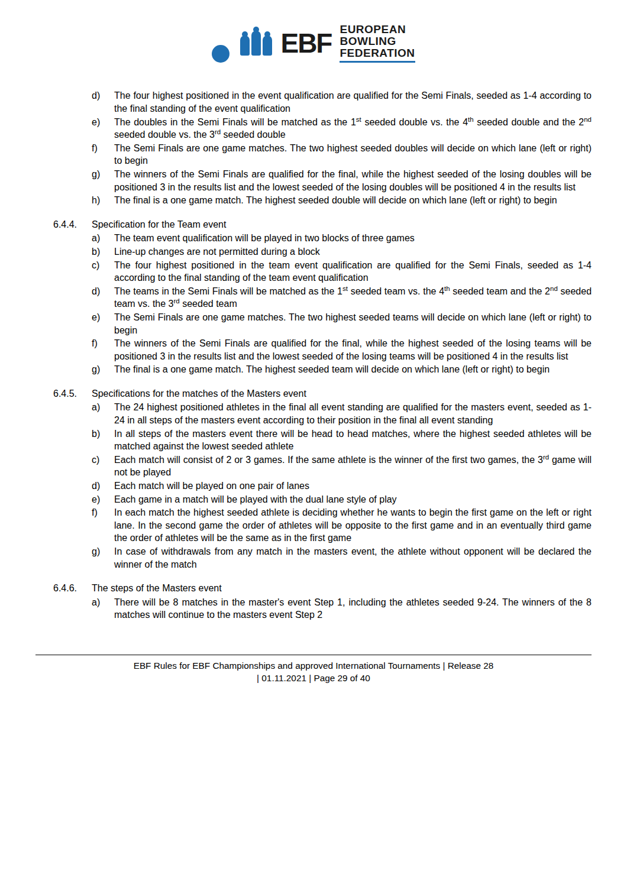EBF
EUROPEAN BOWLING FEDERATION
d) The four highest positioned in the event qualification are qualified for the Semi Finals, seeded as 1-4 according to the final standing of the event qualification
e) The doubles in the Semi Finals will be matched as the 1st seeded double vs. the 4th seeded double and the 2nd seeded double vs. the 3rd seeded double
f) The Semi Finals are one game matches. The two highest seeded doubles will decide on which lane (left or right) to begin
g) The winners of the Semi Finals are qualified for the final, while the highest seeded of the losing doubles will be positioned 3 in the results list and the lowest seeded of the losing doubles will be positioned 4 in the results list
h) The final is a one game match. The highest seeded double will decide on which lane (left or right) to begin
6.4.4.
Specification for the Team event
a) The team event qualification will be played in two blocks of three games
b) Line-up changes are not permitted during a block
c) The four highest positioned in the team event qualification are qualified for the Semi Finals, seeded as 1-4 according to the final standing of the team event qualification
d) The teams in the Semi Finals will be matched as the 1st seeded team vs. the 4th seeded team and the 2nd seeded team vs. the 3rd seeded team
e) The Semi Finals are one game matches. The two highest seeded teams will decide on which lane (left or right) to begin
f) The winners of the Semi Finals are qualified for the final, while the highest seeded of the losing teams will be positioned 3 in the results list and the lowest seeded of the losing teams will be positioned 4 in the results list
g) The final is a one game match. The highest seeded team will decide on which lane (left or right) to begin
6.4.5.
Specifications for the matches of the Masters event
a) The 24 highest positioned athletes in the final all event standing are qualified for the masters event, seeded as 1-24 in all steps of the masters event according to their position in the final all event standing
b) In all steps of the masters event there will be head to head matches, where the highest seeded athletes will be matched against the lowest seeded athlete
c) Each match will consist of 2 or 3 games. If the same athlete is the winner of the first two games, the 3rd game will not be played
d) Each match will be played on one pair of lanes
e) Each game in a match will be played with the dual lane style of play
f) In each match the highest seeded athlete is deciding whether he wants to begin the first game on the left or right lane. In the second game the order of athletes will be opposite to the first game and in an eventually third game the order of athletes will be the same as in the first game
g) In case of withdrawals from any match in the masters event, the athlete without opponent will be declared the winner of the match
6.4.6.
The steps of the Masters event
a) There will be 8 matches in the master's event Step 1, including the athletes seeded 9-24. The winners of the 8 matches will continue to the masters event Step 2
EBF Rules for EBF Championships and approved International Tournaments | Release 28
| 01.11.2021 | Page 29 of 40